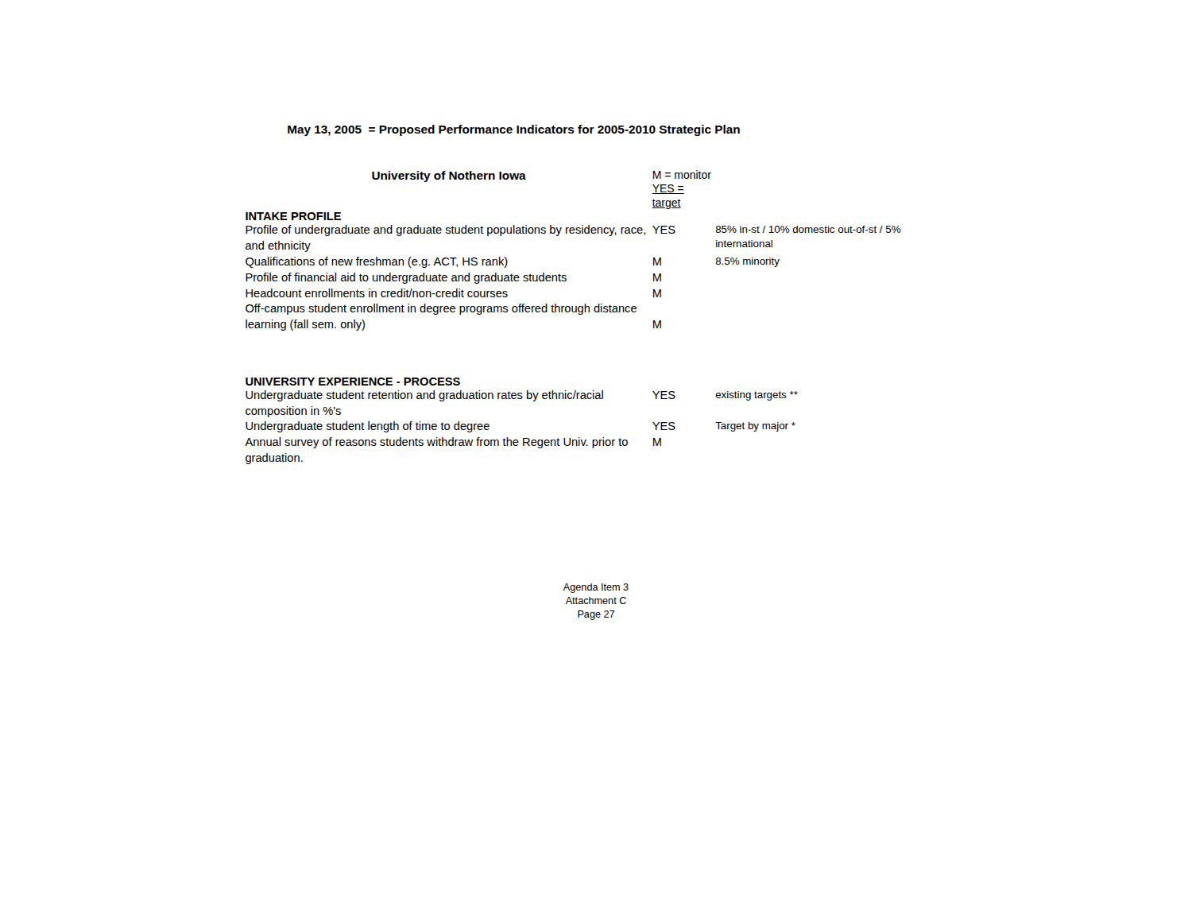May 13, 2005 = Proposed Performance Indicators for 2005-2010 Strategic Plan
| University of Nothern Iowa | M = monitor YES = target | |
| INTAKE PROFILE |
| Profile of undergraduate and graduate student populations by residency, race, and ethnicity | YES | 85% in-st / 10% domestic out-of-st / 5% international |
| Qualifications of new freshman (e.g. ACT, HS rank) | M | 8.5% minority |
| Profile of financial aid to undergraduate and graduate students | M | |
| Headcount enrollments in credit/non-credit courses | M | |
| Off-campus student enrollment in degree programs offered through distance learning (fall sem. only) | M | |
| UNIVERSITY EXPERIENCE - PROCESS |
| Undergraduate student retention and graduation rates by ethnic/racial composition in %'s | YES | existing targets ** |
| Undergraduate student length of time to degree | YES | Target by major * |
| Annual survey of reasons students withdraw from the Regent Univ. prior to graduation. | M | |
Agenda Item 3
Attachment C
Page 27